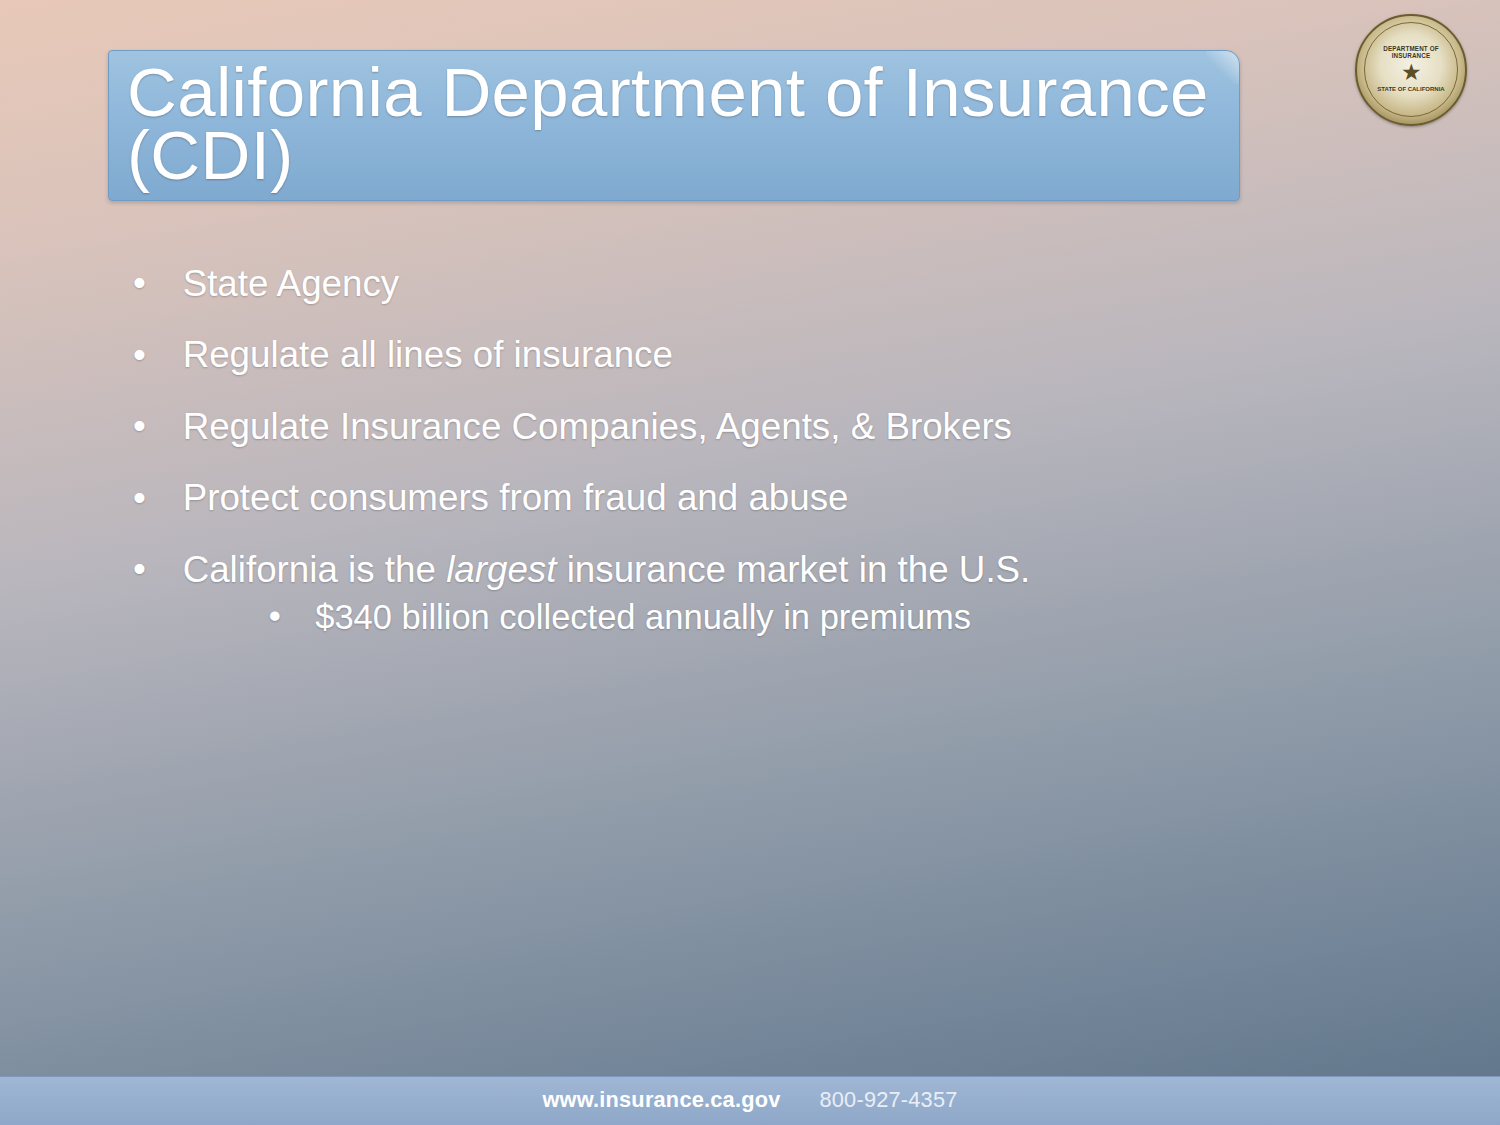Department of Insurance
★
State of California
California Department of Insurance (CDI)
State Agency
Regulate all lines of insurance
Regulate Insurance Companies, Agents, & Brokers
Protect consumers from fraud and abuse
California is the largest insurance market in the U.S.
$340 billion collected annually in premiums
www.insurance.ca.gov 800-927-4357